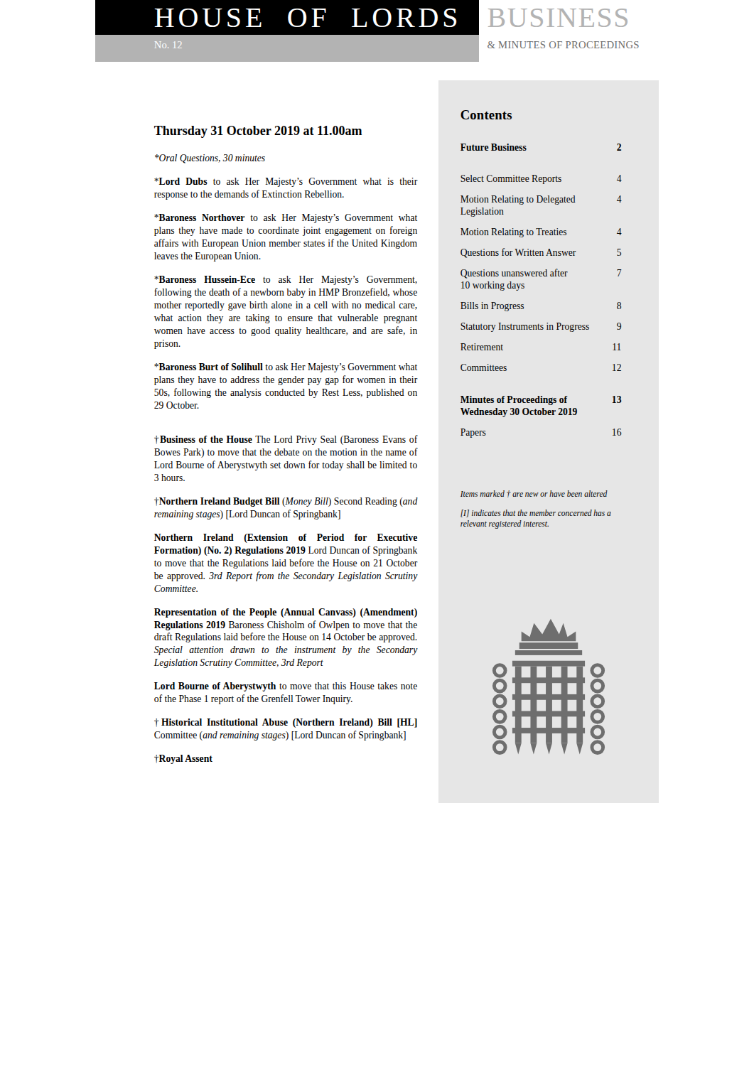HOUSE OF LORDS
BUSINESS
No. 12
& MINUTES OF PROCEEDINGS
Thursday 31 October 2019 at 11.00am
*Oral Questions, 30 minutes
*Lord Dubs to ask Her Majesty’s Government what is their response to the demands of Extinction Rebellion.
*Baroness Northover to ask Her Majesty’s Government what plans they have made to coordinate joint engagement on foreign affairs with European Union member states if the United Kingdom leaves the European Union.
*Baroness Hussein-Ece to ask Her Majesty’s Government, following the death of a newborn baby in HMP Bronzefield, whose mother reportedly gave birth alone in a cell with no medical care, what action they are taking to ensure that vulnerable pregnant women have access to good quality healthcare, and are safe, in prison.
*Baroness Burt of Solihull to ask Her Majesty’s Government what plans they have to address the gender pay gap for women in their 50s, following the analysis conducted by Rest Less, published on 29 October.
†Business of the House The Lord Privy Seal (Baroness Evans of Bowes Park) to move that the debate on the motion in the name of Lord Bourne of Aberystwyth set down for today shall be limited to 3 hours.
†Northern Ireland Budget Bill (Money Bill) Second Reading (and remaining stages) [Lord Duncan of Springbank]
Northern Ireland (Extension of Period for Executive Formation) (No. 2) Regulations 2019 Lord Duncan of Springbank to move that the Regulations laid before the House on 21 October be approved. 3rd Report from the Secondary Legislation Scrutiny Committee.
Representation of the People (Annual Canvass) (Amendment) Regulations 2019 Baroness Chisholm of Owlpen to move that the draft Regulations laid before the House on 14 October be approved. Special attention drawn to the instrument by the Secondary Legislation Scrutiny Committee, 3rd Report
Lord Bourne of Aberystwyth to move that this House takes note of the Phase 1 report of the Grenfell Tower Inquiry.
†Historical Institutional Abuse (Northern Ireland) Bill [HL] Committee (and remaining stages) [Lord Duncan of Springbank]
†Royal Assent
Contents
Future Business 2
Select Committee Reports 4
Motion Relating to Delegated
Legislation 4
Motion Relating to Treaties 4
Questions for Written Answer 5
Questions unanswered after
10 working days 7
Bills in Progress 8
Statutory Instruments in Progress 9
Retirement 11
Committees 12
Minutes of Proceedings of
Wednesday 30 October 2019 13
Papers 16
Items marked † are new or have been altered
[I] indicates that the member concerned has a relevant registered interest.